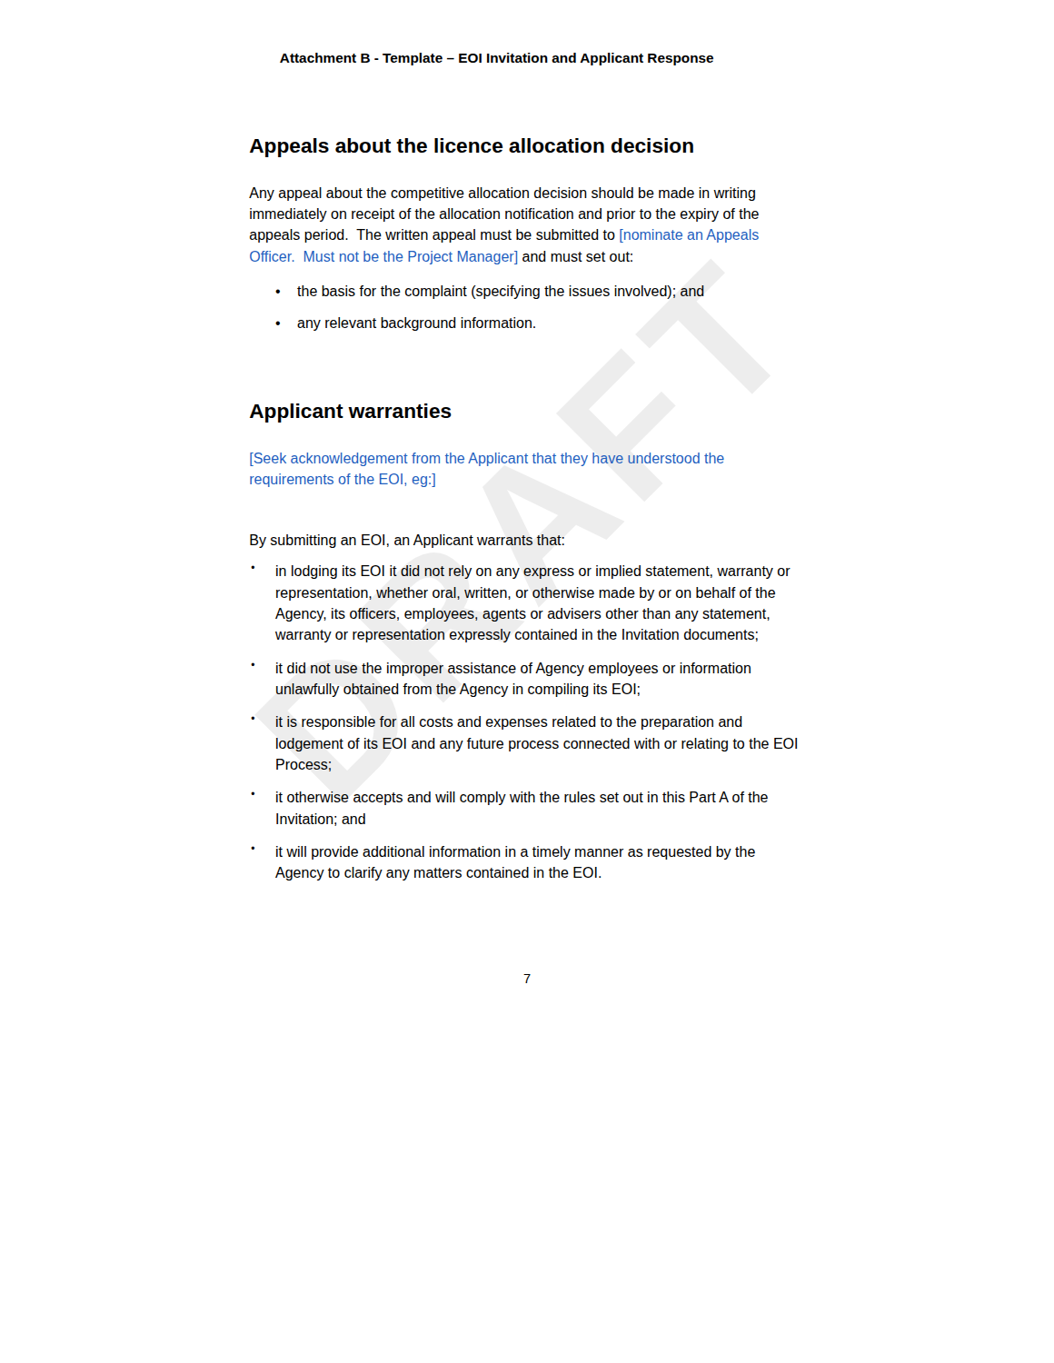DRAFT
Attachment B - Template – EOI Invitation and Applicant Response
Appeals about the licence allocation decision
Any appeal about the competitive allocation decision should be made in writing immediately on receipt of the allocation notification and prior to the expiry of the appeals period. The written appeal must be submitted to [nominate an Appeals Officer. Must not be the Project Manager] and must set out:
the basis for the complaint (specifying the issues involved); and
any relevant background information.
Applicant warranties
[Seek acknowledgement from the Applicant that they have understood the requirements of the EOI, eg:]
By submitting an EOI, an Applicant warrants that:
in lodging its EOI it did not rely on any express or implied statement, warranty or representation, whether oral, written, or otherwise made by or on behalf of the Agency, its officers, employees, agents or advisers other than any statement, warranty or representation expressly contained in the Invitation documents;
it did not use the improper assistance of Agency employees or information unlawfully obtained from the Agency in compiling its EOI;
it is responsible for all costs and expenses related to the preparation and lodgement of its EOI and any future process connected with or relating to the EOI Process;
it otherwise accepts and will comply with the rules set out in this Part A of the Invitation; and
it will provide additional information in a timely manner as requested by the Agency to clarify any matters contained in the EOI.
7